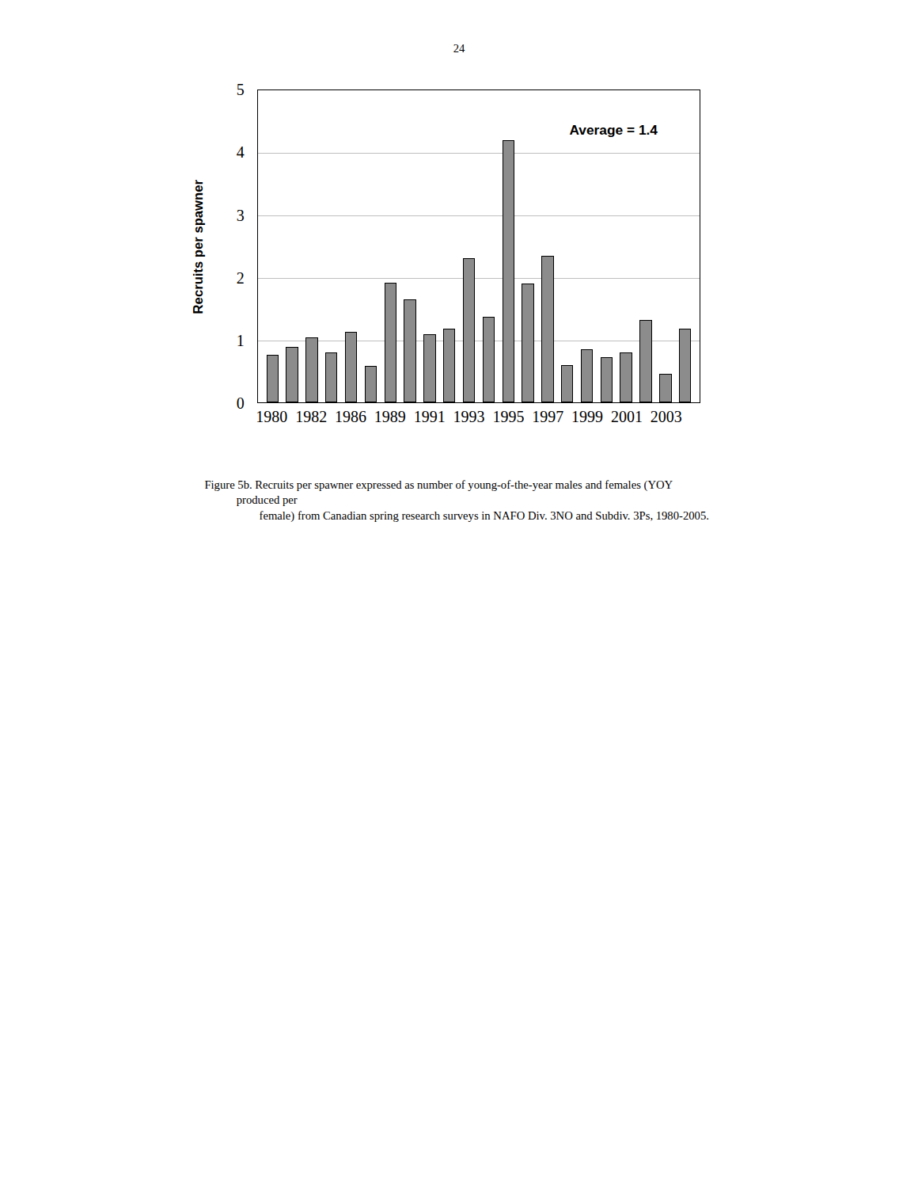24
Recruits per spawner
5 4 3 2 1 0
Average = 1.4
1980
1982
1986
1989
1991
1993
1995
1997
1999
2001
2003
Figure 5b. Recruits per spawner expressed as number of young-of-the-year males and females (YOY produced per female) from Canadian spring research surveys in NAFO Div. 3NO and Subdiv. 3Ps, 1980-2005.